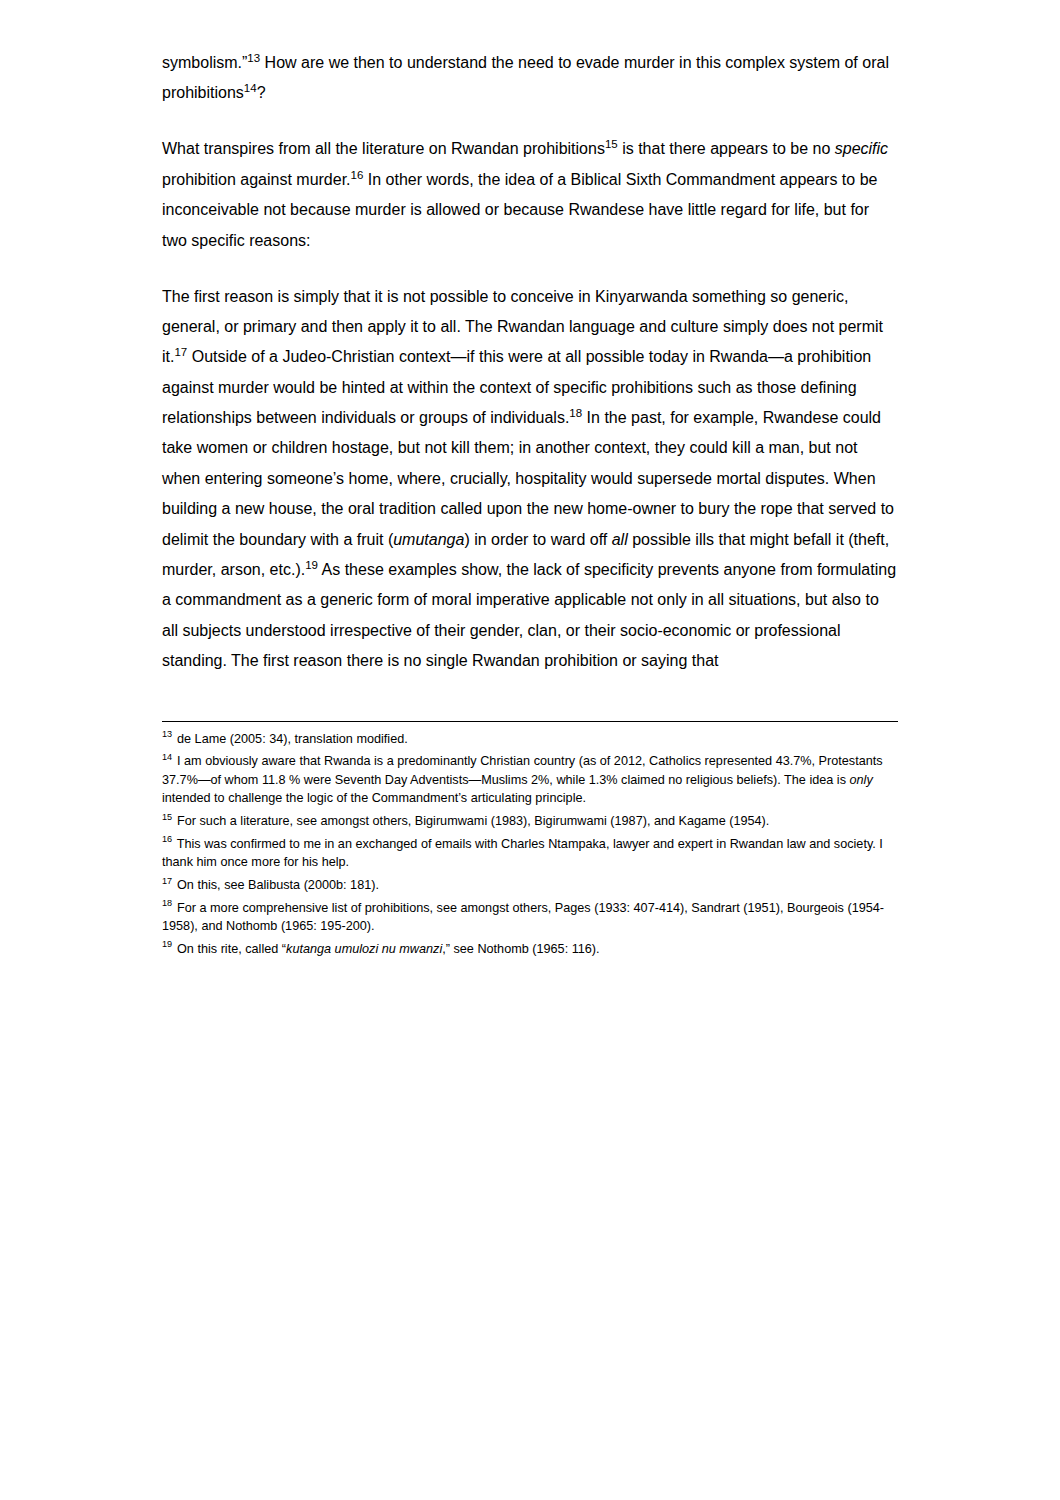symbolism.”13 How are we then to understand the need to evade murder in this complex system of oral prohibitions14?
What transpires from all the literature on Rwandan prohibitions15 is that there appears to be no specific prohibition against murder.16 In other words, the idea of a Biblical Sixth Commandment appears to be inconceivable not because murder is allowed or because Rwandese have little regard for life, but for two specific reasons:
The first reason is simply that it is not possible to conceive in Kinyarwanda something so generic, general, or primary and then apply it to all. The Rwandan language and culture simply does not permit it.17 Outside of a Judeo-Christian context—if this were at all possible today in Rwanda—a prohibition against murder would be hinted at within the context of specific prohibitions such as those defining relationships between individuals or groups of individuals.18 In the past, for example, Rwandese could take women or children hostage, but not kill them; in another context, they could kill a man, but not when entering someone’s home, where, crucially, hospitality would supersede mortal disputes. When building a new house, the oral tradition called upon the new home-owner to bury the rope that served to delimit the boundary with a fruit (umutanga) in order to ward off all possible ills that might befall it (theft, murder, arson, etc.).19 As these examples show, the lack of specificity prevents anyone from formulating a commandment as a generic form of moral imperative applicable not only in all situations, but also to all subjects understood irrespective of their gender, clan, or their socio-economic or professional standing. The first reason there is no single Rwandan prohibition or saying that
13 de Lame (2005: 34), translation modified.
14 I am obviously aware that Rwanda is a predominantly Christian country (as of 2012, Catholics represented 43.7%, Protestants 37.7%—of whom 11.8 % were Seventh Day Adventists—Muslims 2%, while 1.3% claimed no religious beliefs). The idea is only intended to challenge the logic of the Commandment’s articulating principle.
15 For such a literature, see amongst others, Bigirumwami (1983), Bigirumwami (1987), and Kagame (1954).
16 This was confirmed to me in an exchanged of emails with Charles Ntampaka, lawyer and expert in Rwandan law and society. I thank him once more for his help.
17 On this, see Balibusta (2000b: 181).
18 For a more comprehensive list of prohibitions, see amongst others, Pages (1933: 407-414), Sandrart (1951), Bourgeois (1954-1958), and Nothomb (1965: 195-200).
19 On this rite, called “kutanga umulozi nu mwanzi,” see Nothomb (1965: 116).